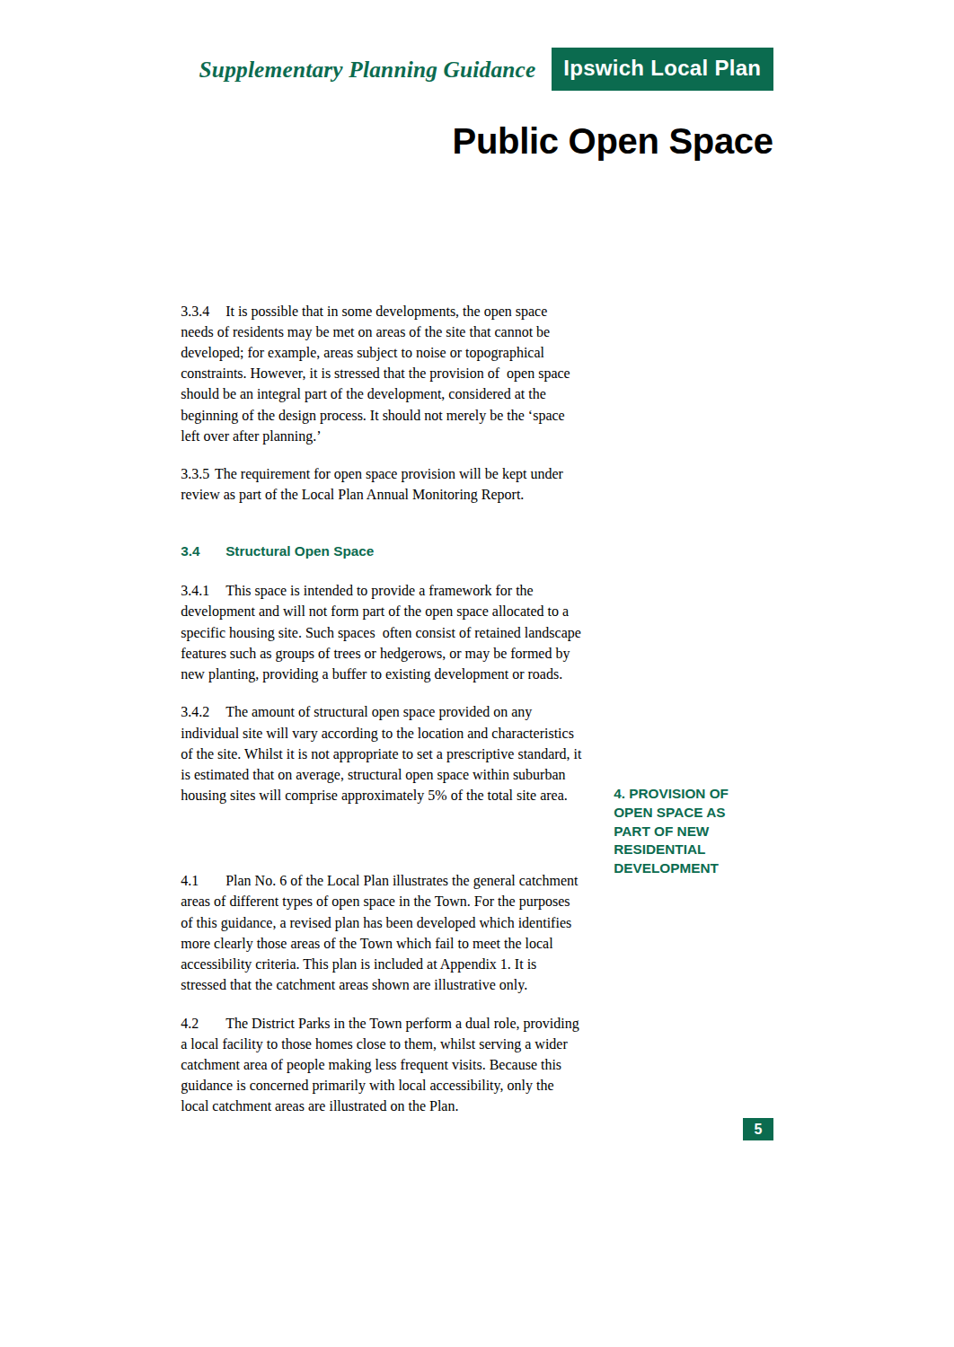Supplementary Planning Guidance
Ipswich Local Plan
Public Open Space
3.3.4 It is possible that in some developments, the open space needs of residents may be met on areas of the site that cannot be developed; for example, areas subject to noise or topographical constraints. However, it is stressed that the provision of open space should be an integral part of the development, considered at the beginning of the design process. It should not merely be the ‘space left over after planning.’
3.3.5 The requirement for open space provision will be kept under review as part of the Local Plan Annual Monitoring Report.
3.4 Structural Open Space
3.4.1 This space is intended to provide a framework for the development and will not form part of the open space allocated to a specific housing site. Such spaces often consist of retained landscape features such as groups of trees or hedgerows, or may be formed by new planting, providing a buffer to existing development or roads.
3.4.2 The amount of structural open space provided on any individual site will vary according to the location and characteristics of the site. Whilst it is not appropriate to set a prescriptive standard, it is estimated that on average, structural open space within suburban housing sites will comprise approximately 5% of the total site area.
4.1 Plan No. 6 of the Local Plan illustrates the general catchment areas of different types of open space in the Town. For the purposes of this guidance, a revised plan has been developed which identifies more clearly those areas of the Town which fail to meet the local accessibility criteria. This plan is included at Appendix 1. It is stressed that the catchment areas shown are illustrative only.
4.2 The District Parks in the Town perform a dual role, providing a local facility to those homes close to them, whilst serving a wider catchment area of people making less frequent visits. Because this guidance is concerned primarily with local accessibility, only the local catchment areas are illustrated on the Plan.
4. Provision of
Open Space as
part of new
residential
development
5